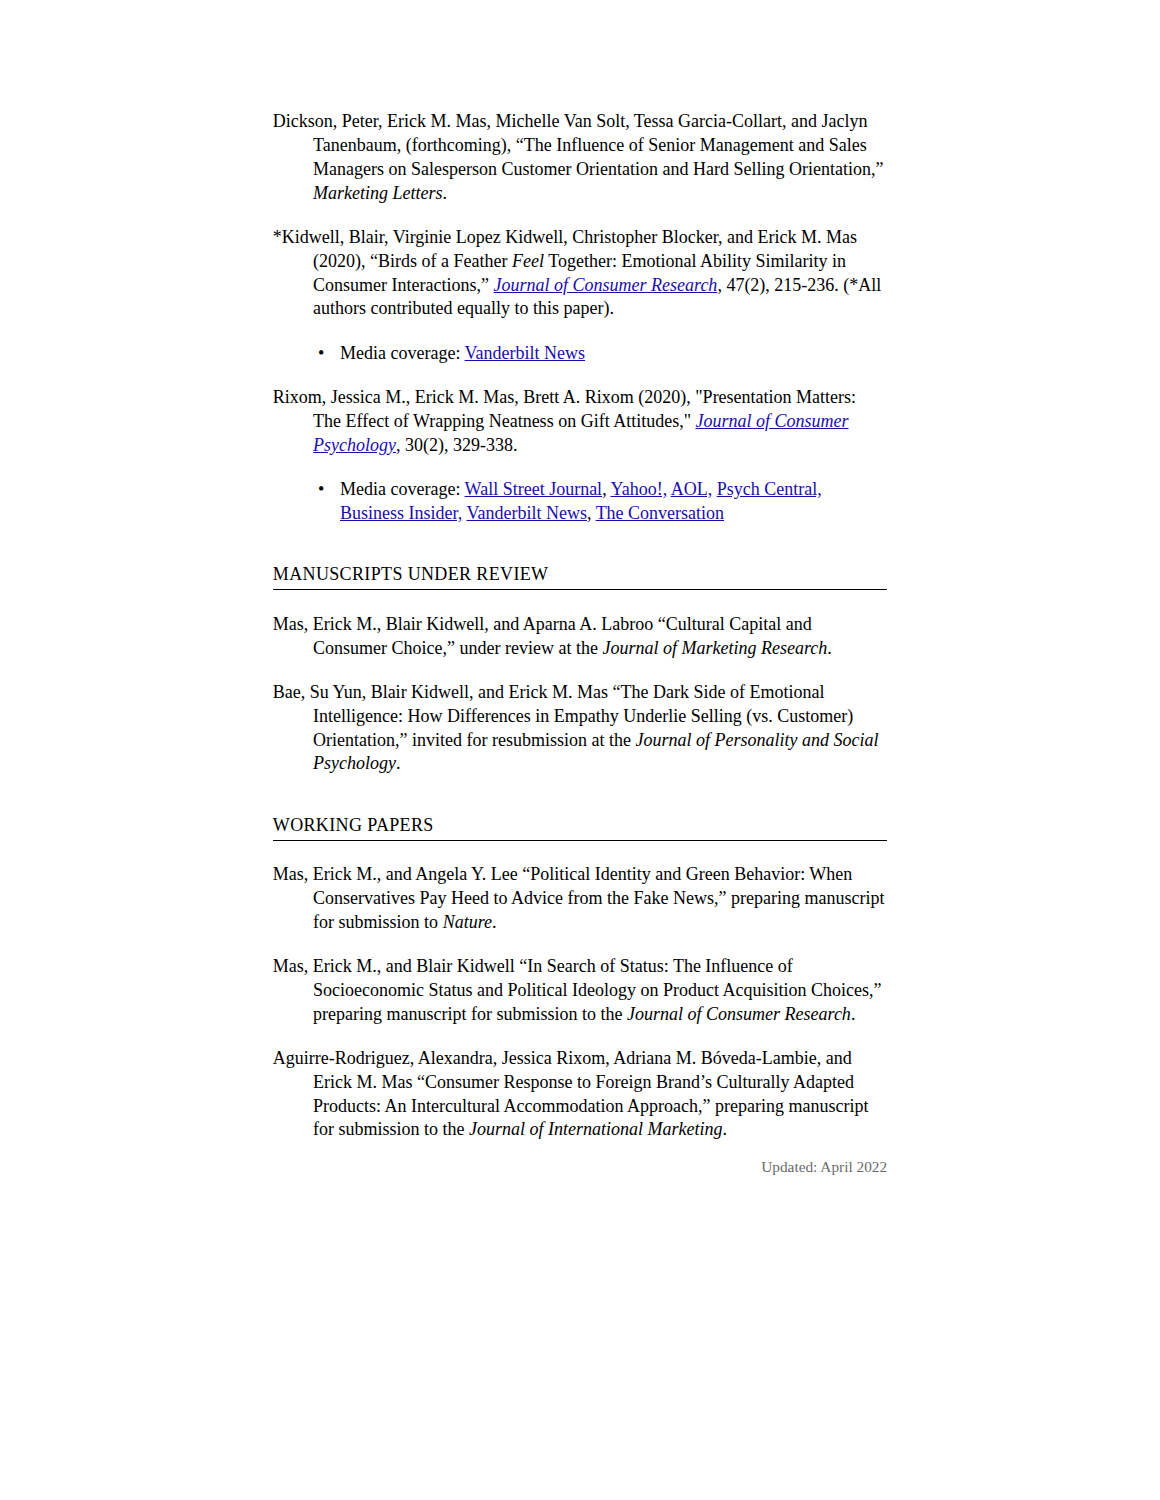Dickson, Peter, Erick M. Mas, Michelle Van Solt, Tessa Garcia-Collart, and Jaclyn Tanenbaum, (forthcoming), “The Influence of Senior Management and Sales Managers on Salesperson Customer Orientation and Hard Selling Orientation,” Marketing Letters.
*Kidwell, Blair, Virginie Lopez Kidwell, Christopher Blocker, and Erick M. Mas (2020), “Birds of a Feather Feel Together: Emotional Ability Similarity in Consumer Interactions,” Journal of Consumer Research, 47(2), 215-236. (*All authors contributed equally to this paper).
Media coverage: Vanderbilt News
Rixom, Jessica M., Erick M. Mas, Brett A. Rixom (2020), "Presentation Matters: The Effect of Wrapping Neatness on Gift Attitudes," Journal of Consumer Psychology, 30(2), 329-338.
Media coverage: Wall Street Journal, Yahoo!, AOL, Psych Central, Business Insider, Vanderbilt News, The Conversation
Manuscripts Under Review
Mas, Erick M., Blair Kidwell, and Aparna A. Labroo “Cultural Capital and Consumer Choice,” under review at the Journal of Marketing Research.
Bae, Su Yun, Blair Kidwell, and Erick M. Mas “The Dark Side of Emotional Intelligence: How Differences in Empathy Underlie Selling (vs. Customer) Orientation,” invited for resubmission at the Journal of Personality and Social Psychology.
Working Papers
Mas, Erick M., and Angela Y. Lee “Political Identity and Green Behavior: When Conservatives Pay Heed to Advice from the Fake News,” preparing manuscript for submission to Nature.
Mas, Erick M., and Blair Kidwell “In Search of Status: The Influence of Socioeconomic Status and Political Ideology on Product Acquisition Choices,” preparing manuscript for submission to the Journal of Consumer Research.
Aguirre-Rodriguez, Alexandra, Jessica Rixom, Adriana M. Bóveda-Lambie, and Erick M. Mas “Consumer Response to Foreign Brand’s Culturally Adapted Products: An Intercultural Accommodation Approach,” preparing manuscript for submission to the Journal of International Marketing.
Updated: April 2022